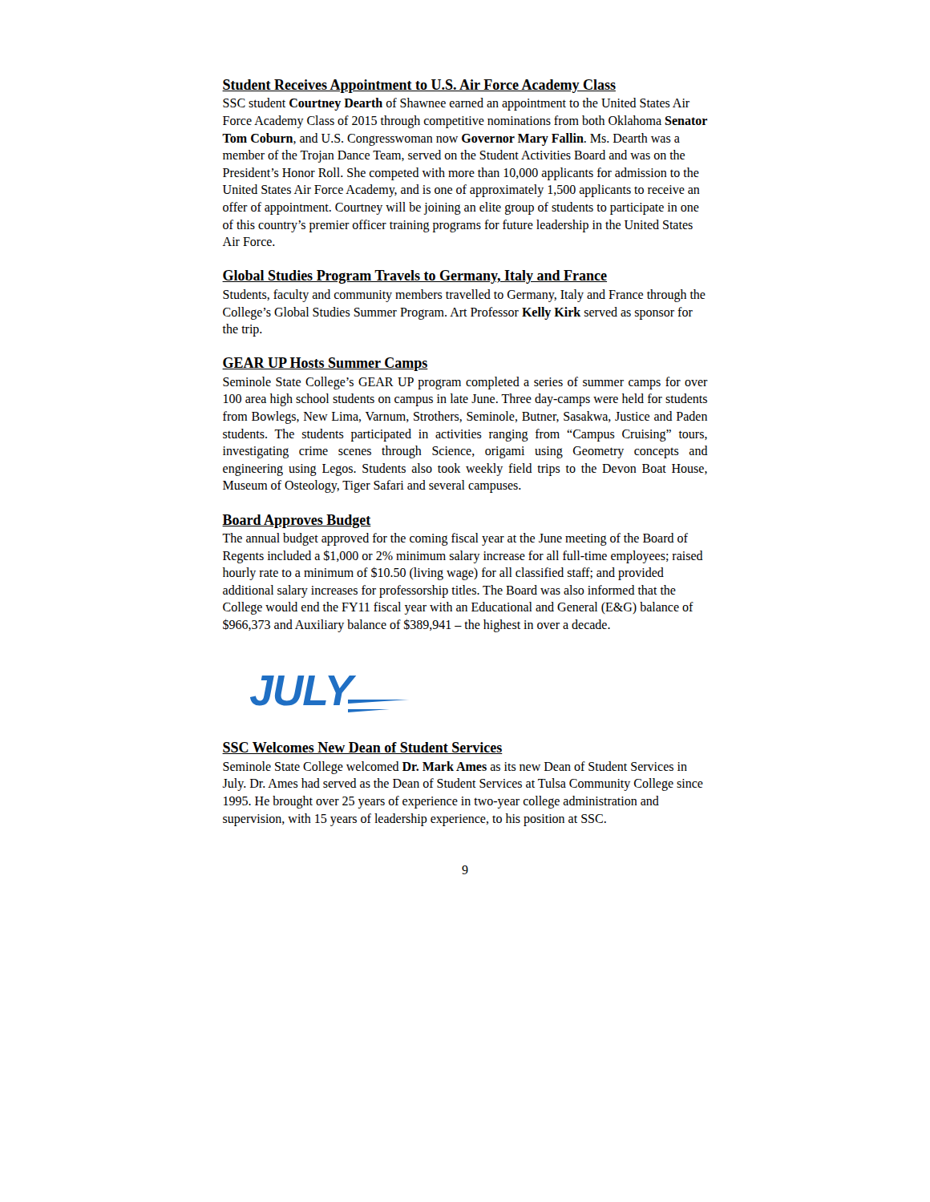Student Receives Appointment to U.S. Air Force Academy Class
SSC student Courtney Dearth of Shawnee earned an appointment to the United States Air Force Academy Class of 2015 through competitive nominations from both Oklahoma Senator Tom Coburn, and U.S. Congresswoman now Governor Mary Fallin. Ms. Dearth was a member of the Trojan Dance Team, served on the Student Activities Board and was on the President’s Honor Roll. She competed with more than 10,000 applicants for admission to the United States Air Force Academy, and is one of approximately 1,500 applicants to receive an offer of appointment. Courtney will be joining an elite group of students to participate in one of this country’s premier officer training programs for future leadership in the United States Air Force.
Global Studies Program Travels to Germany, Italy and France
Students, faculty and community members travelled to Germany, Italy and France through the College’s Global Studies Summer Program. Art Professor Kelly Kirk served as sponsor for the trip.
GEAR UP Hosts Summer Camps
Seminole State College’s GEAR UP program completed a series of summer camps for over 100 area high school students on campus in late June. Three day-camps were held for students from Bowlegs, New Lima, Varnum, Strothers, Seminole, Butner, Sasakwa, Justice and Paden students. The students participated in activities ranging from “Campus Cruising” tours, investigating crime scenes through Science, origami using Geometry concepts and engineering using Legos. Students also took weekly field trips to the Devon Boat House, Museum of Osteology, Tiger Safari and several campuses.
Board Approves Budget
The annual budget approved for the coming fiscal year at the June meeting of the Board of Regents included a $1,000 or 2% minimum salary increase for all full-time employees; raised hourly rate to a minimum of $10.50 (living wage) for all classified staff; and provided additional salary increases for professorship titles. The Board was also informed that the College would end the FY11 fiscal year with an Educational and General (E&G) balance of $966,373 and Auxiliary balance of $389,941 – the highest in over a decade.
JULY
SSC Welcomes New Dean of Student Services
Seminole State College welcomed Dr. Mark Ames as its new Dean of Student Services in July. Dr. Ames had served as the Dean of Student Services at Tulsa Community College since 1995. He brought over 25 years of experience in two-year college administration and supervision, with 15 years of leadership experience, to his position at SSC.
9